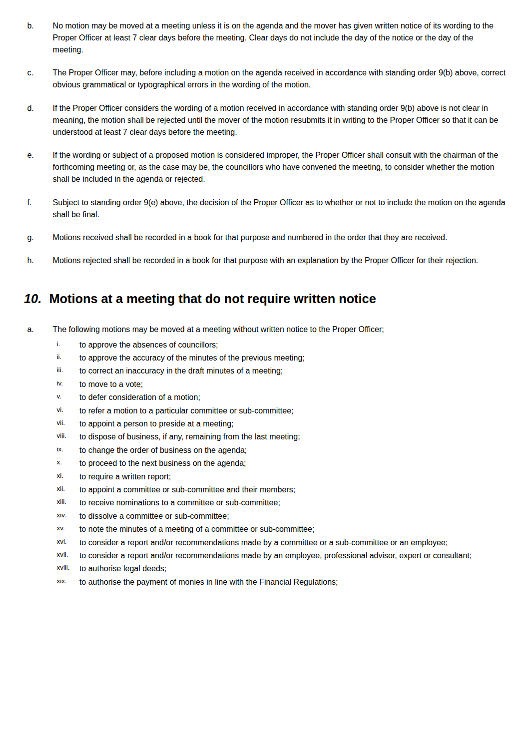b.
No motion may be moved at a meeting unless it is on the agenda and the mover has given written notice of its wording to the Proper Officer at least 7 clear days before the meeting. Clear days do not include the day of the notice or the day of the meeting.
c.
The Proper Officer may, before including a motion on the agenda received in accordance with standing order 9(b) above, correct obvious grammatical or typographical errors in the wording of the motion.
d.
If the Proper Officer considers the wording of a motion received in accordance with standing order 9(b) above is not clear in meaning, the motion shall be rejected until the mover of the motion resubmits it in writing to the Proper Officer so that it can be understood at least 7 clear days before the meeting.
e.
If the wording or subject of a proposed motion is considered improper, the Proper Officer shall consult with the chairman of the forthcoming meeting or, as the case may be, the councillors who have convened the meeting, to consider whether the motion shall be included in the agenda or rejected.
f.
Subject to standing order 9(e) above, the decision of the Proper Officer as to whether or not to include the motion on the agenda shall be final.
g.
Motions received shall be recorded in a book for that purpose and numbered in the order that they are received.
h.
Motions rejected shall be recorded in a book for that purpose with an explanation by the Proper Officer for their rejection.
10. Motions at a meeting that do not require written notice
a.
The following motions may be moved at a meeting without written notice to the Proper Officer;
i. to approve the absences of councillors;
ii. to approve the accuracy of the minutes of the previous meeting;
iii. to correct an inaccuracy in the draft minutes of a meeting;
iv. to move to a vote;
v. to defer consideration of a motion;
vi. to refer a motion to a particular committee or sub-committee;
vii. to appoint a person to preside at a meeting;
viii. to dispose of business, if any, remaining from the last meeting;
ix. to change the order of business on the agenda;
x. to proceed to the next business on the agenda;
xi. to require a written report;
xii. to appoint a committee or sub-committee and their members;
xiii. to receive nominations to a committee or sub-committee;
xiv. to dissolve a committee or sub-committee;
xv. to note the minutes of a meeting of a committee or sub-committee;
xvi. to consider a report and/or recommendations made by a committee or a sub-committee or an employee;
xvii. to consider a report and/or recommendations made by an employee, professional advisor, expert or consultant;
xviii. to authorise legal deeds;
xix. to authorise the payment of monies in line with the Financial Regulations;